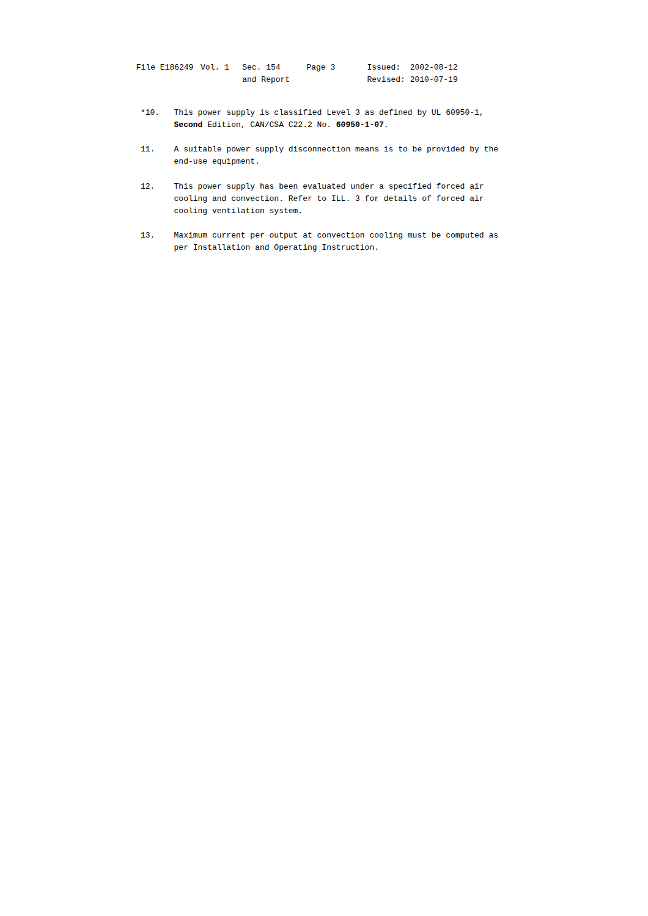| File E186249 | Vol. 1 | Sec. 154 and Report | Page 3 | / Issued: / 2002-08-12 / / Revised: / 2010-07-19 / |
| *10. | This power supply is classified Level 3 as defined by UL 60950-1, Second Edition, CAN/CSA C22.2 No. 60950-1-07 . |
| 11. | A suitable power supply disconnection means is to be provided by the end-use equipment. |
| 12. | This power supply has been evaluated under a specified forced air cooling and convection. Refer to ILL. 3 for details of forced air cooling ventilation system. |
| 13. | Maximum current per output at convection cooling must be computed as per Installation and Operating Instruction. |